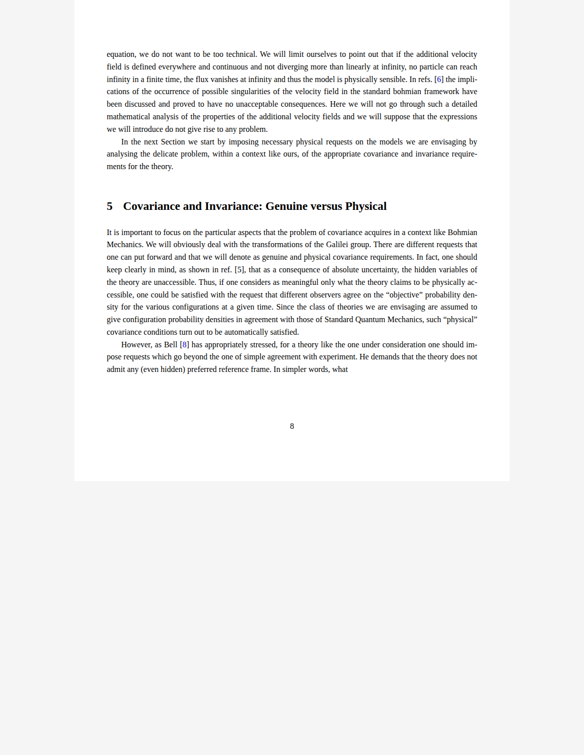equation, we do not want to be too technical. We will limit ourselves to point out that if the additional velocity field is defined everywhere and continuous and not diverging more than linearly at infinity, no particle can reach infinity in a finite time, the flux vanishes at infinity and thus the model is physically sensible. In refs. [6] the implications of the occurrence of possible singularities of the velocity field in the standard bohmian framework have been discussed and proved to have no unacceptable consequences. Here we will not go through such a detailed mathematical analysis of the properties of the additional velocity fields and we will suppose that the expressions we will introduce do not give rise to any problem.
In the next Section we start by imposing necessary physical requests on the models we are envisaging by analysing the delicate problem, within a context like ours, of the appropriate covariance and invariance requirements for the theory.
5 Covariance and Invariance: Genuine versus Physical
It is important to focus on the particular aspects that the problem of covariance acquires in a context like Bohmian Mechanics. We will obviously deal with the transformations of the Galilei group. There are different requests that one can put forward and that we will denote as genuine and physical covariance requirements. In fact, one should keep clearly in mind, as shown in ref. [5], that as a consequence of absolute uncertainty, the hidden variables of the theory are unaccessible. Thus, if one considers as meaningful only what the theory claims to be physically accessible, one could be satisfied with the request that different observers agree on the “objective” probability density for the various configurations at a given time. Since the class of theories we are envisaging are assumed to give configuration probability densities in agreement with those of Standard Quantum Mechanics, such “physical” covariance conditions turn out to be automatically satisfied.
However, as Bell [8] has appropriately stressed, for a theory like the one under consideration one should impose requests which go beyond the one of simple agreement with experiment. He demands that the theory does not admit any (even hidden) preferred reference frame. In simpler words, what
8